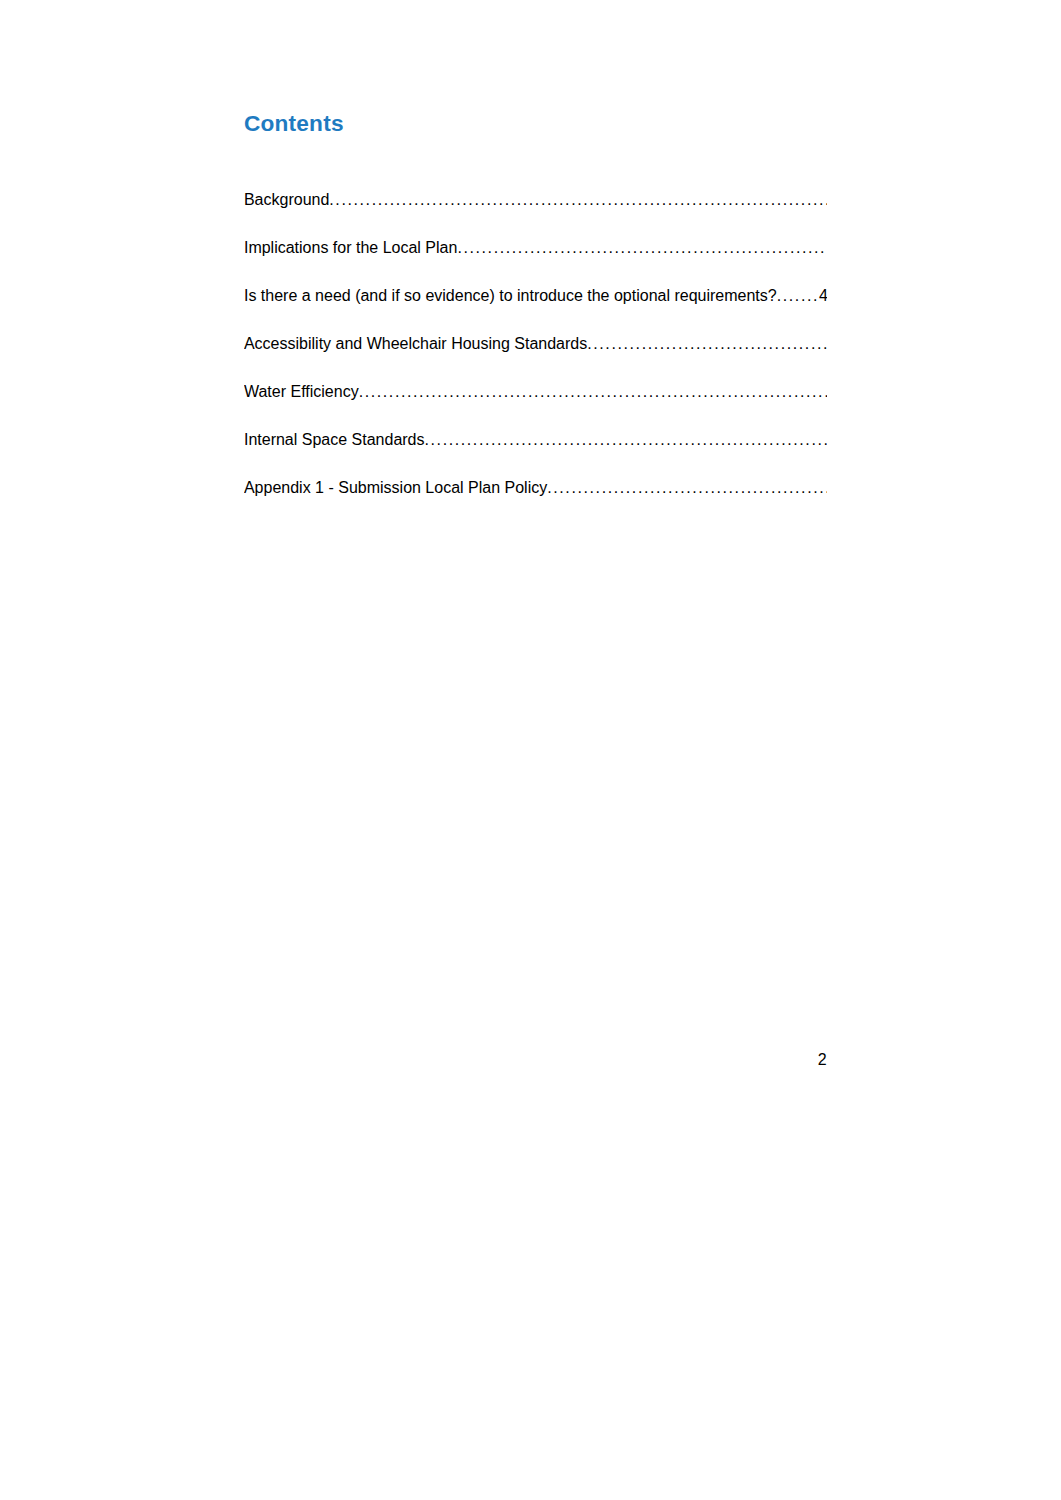Contents
Background......................................................................................................... 3
Implications for the Local Plan.............................................................................. 3
Is there a need (and if so evidence) to introduce the optional requirements?....... 4
Accessibility and Wheelchair Housing Standards................................................ 4
Water Efficiency................................................................................................... 10
Internal Space Standards..................................................................................... 11
Appendix 1 - Submission Local Plan Policy......................................................... 12
2